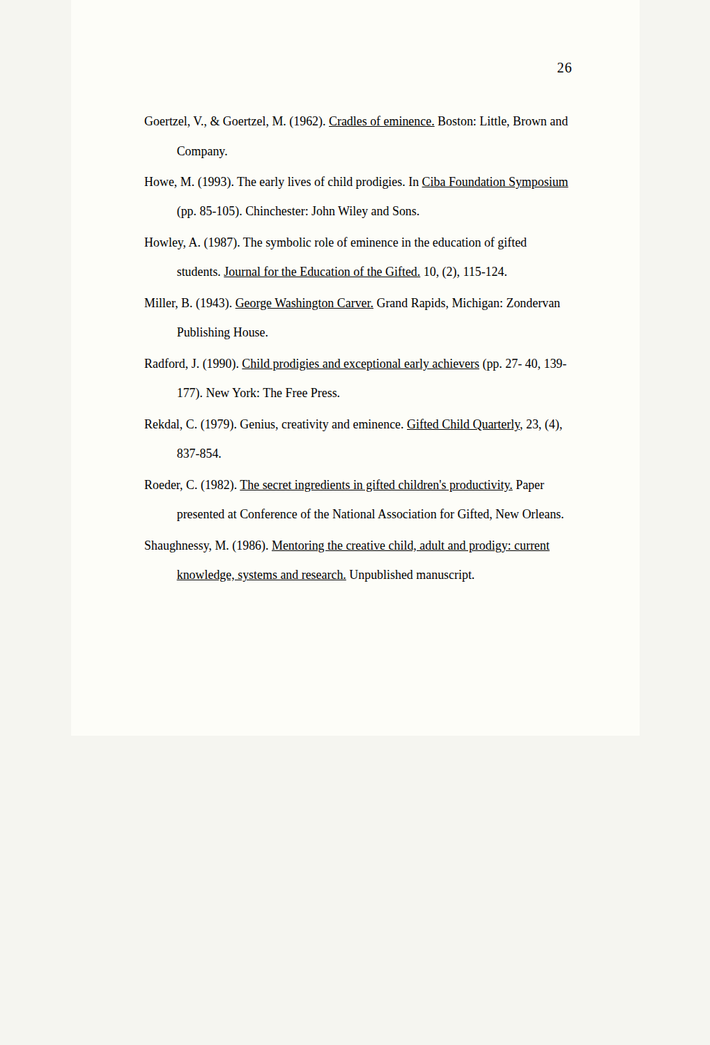26
Goertzel, V., & Goertzel, M. (1962). Cradles of eminence. Boston: Little, Brown and Company.
Howe, M. (1993). The early lives of child prodigies. In Ciba Foundation Symposium (pp. 85-105). Chinchester: John Wiley and Sons.
Howley, A. (1987). The symbolic role of eminence in the education of gifted students. Journal for the Education of the Gifted. 10, (2), 115-124.
Miller, B. (1943). George Washington Carver. Grand Rapids, Michigan: Zondervan Publishing House.
Radford, J. (1990). Child prodigies and exceptional early achievers (pp. 27- 40, 139-177). New York: The Free Press.
Rekdal, C. (1979). Genius, creativity and eminence. Gifted Child Quarterly, 23, (4), 837-854.
Roeder, C. (1982). The secret ingredients in gifted children's productivity. Paper presented at Conference of the National Association for Gifted, New Orleans.
Shaughnessy, M. (1986). Mentoring the creative child, adult and prodigy: current knowledge, systems and research. Unpublished manuscript.